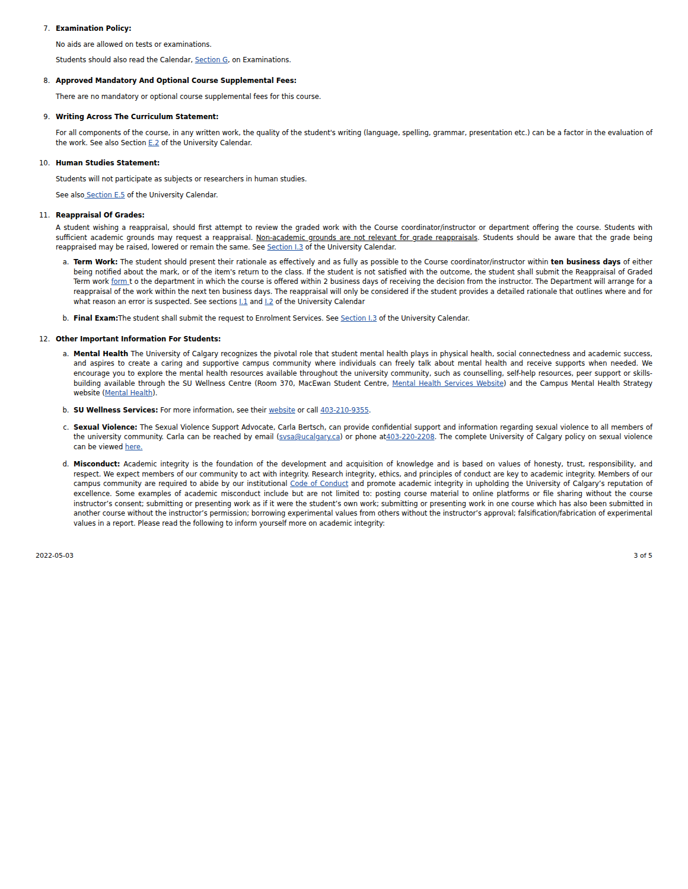Examination Policy:
No aids are allowed on tests or examinations.
Students should also read the Calendar, Section G, on Examinations.
Approved Mandatory And Optional Course Supplemental Fees:
There are no mandatory or optional course supplemental fees for this course.
Writing Across The Curriculum Statement:
For all components of the course, in any written work, the quality of the student's writing (language, spelling, grammar, presentation etc.) can be a factor in the evaluation of the work. See also Section E.2 of the University Calendar.
Human Studies Statement:
Students will not participate as subjects or researchers in human studies.
See also Section E.5 of the University Calendar.
Reappraisal Of Grades:
A student wishing a reappraisal, should first attempt to review the graded work with the Course coordinator/instructor or department offering the course. Students with sufficient academic grounds may request a reappraisal. Non-academic grounds are not relevant for grade reappraisals. Students should be aware that the grade being reappraised may be raised, lowered or remain the same. See Section I.3 of the University Calendar.
Term Work: The student should present their rationale as effectively and as fully as possible to the Course coordinator/instructor within ten business days of either being notified about the mark, or of the item's return to the class. If the student is not satisfied with the outcome, the student shall submit the Reappraisal of Graded Term work form t o the department in which the course is offered within 2 business days of receiving the decision from the instructor. The Department will arrange for a reappraisal of the work within the next ten business days. The reappraisal will only be considered if the student provides a detailed rationale that outlines where and for what reason an error is suspected. See sections I.1 and I.2 of the University Calendar
Final Exam: The student shall submit the request to Enrolment Services. See Section I.3 of the University Calendar.
Other Important Information For Students:
Mental Health The University of Calgary recognizes the pivotal role that student mental health plays in physical health, social connectedness and academic success, and aspires to create a caring and supportive campus community where individuals can freely talk about mental health and receive supports when needed. We encourage you to explore the mental health resources available throughout the university community, such as counselling, self-help resources, peer support or skills-building available through the SU Wellness Centre (Room 370, MacEwan Student Centre, Mental Health Services Website) and the Campus Mental Health Strategy website (Mental Health).
SU Wellness Services: For more information, see their website or call 403-210-9355.
Sexual Violence: The Sexual Violence Support Advocate, Carla Bertsch, can provide confidential support and information regarding sexual violence to all members of the university community. Carla can be reached by email (svsa@ucalgary.ca) or phone at403-220-2208. The complete University of Calgary policy on sexual violence can be viewed here.
Misconduct: Academic integrity is the foundation of the development and acquisition of knowledge and is based on values of honesty, trust, responsibility, and respect. We expect members of our community to act with integrity. Research integrity, ethics, and principles of conduct are key to academic integrity. Members of our campus community are required to abide by our institutional Code of Conduct and promote academic integrity in upholding the University of Calgary’s reputation of excellence. Some examples of academic misconduct include but are not limited to: posting course material to online platforms or file sharing without the course instructor’s consent; submitting or presenting work as if it were the student’s own work; submitting or presenting work in one course which has also been submitted in another course without the instructor’s permission; borrowing experimental values from others without the instructor’s approval; falsification/fabrication of experimental values in a report. Please read the following to inform yourself more on academic integrity:
2022-05-03 3 of 5